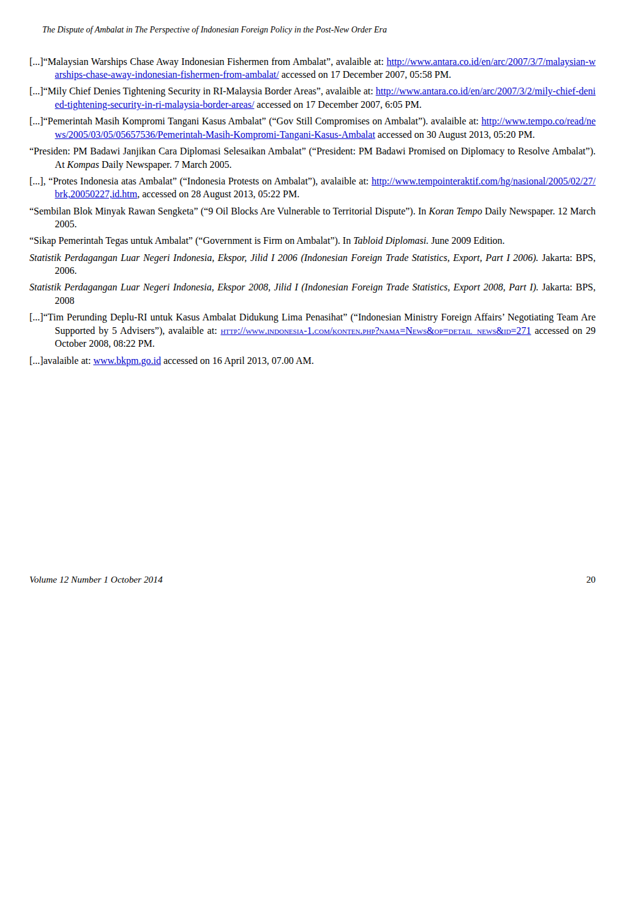The Dispute of Ambalat in The Perspective of Indonesian Foreign Policy in the Post-New Order Era
[...]“Malaysian Warships Chase Away Indonesian Fishermen from Ambalat”, avalaible at: http://www.antara.co.id/en/arc/2007/3/7/malaysian-warships-chase-away-indonesian-fishermen-from-ambalat/ accessed on 17 December 2007, 05:58 PM.
[...]“Mily Chief Denies Tightening Security in RI-Malaysia Border Areas”, avalaible at: http://www.antara.co.id/en/arc/2007/3/2/mily-chief-denied-tightening-security-in-ri-malaysia-border-areas/ accessed on 17 December 2007, 6:05 PM.
[...]“Pemerintah Masih Kompromi Tangani Kasus Ambalat” (“Gov Still Compromises on Ambalat”). avalaible at: http://www.tempo.co/read/news/2005/03/05/05657536/Pemerintah-Masih-Kompromi-Tangani-Kasus-Ambalat accessed on 30 August 2013, 05:20 PM.
“Presiden: PM Badawi Janjikan Cara Diplomasi Selesaikan Ambalat” (“President: PM Badawi Promised on Diplomacy to Resolve Ambalat”). At Kompas Daily Newspaper. 7 March 2005.
[...], “Protes Indonesia atas Ambalat” (“Indonesia Protests on Ambalat”), avalaible at: http://www.tempointeraktif.com/hg/nasional/2005/02/27/brk,20050227,id.htm, accessed on 28 August 2013, 05:22 PM.
“Sembilan Blok Minyak Rawan Sengketa” (“9 Oil Blocks Are Vulnerable to Territorial Dispute”). In Koran Tempo Daily Newspaper. 12 March 2005.
“Sikap Pemerintah Tegas untuk Ambalat” (“Government is Firm on Ambalat”). In Tabloid Diplomasi. June 2009 Edition.
Statistik Perdagangan Luar Negeri Indonesia, Ekspor, Jilid I 2006 (Indonesian Foreign Trade Statistics, Export, Part I 2006). Jakarta: BPS, 2006.
Statistik Perdagangan Luar Negeri Indonesia, Ekspor 2008, Jilid I (Indonesian Foreign Trade Statistics, Export 2008, Part I). Jakarta: BPS, 2008
[...]“Tim Perunding Deplu-RI untuk Kasus Ambalat Didukung Lima Penasihat” (“Indonesian Ministry Foreign Affairs’ Negotiating Team Are Supported by 5 Advisers”), avalaible at: http://www.indonesia-1.com/konten.php?nama=News&op=detail_news&id=271 accessed on 29 October 2008, 08:22 PM.
[...]avalaible at: www.bkpm.go.id accessed on 16 April 2013, 07.00 AM.
Volume 12 Number 1 October 2014 20